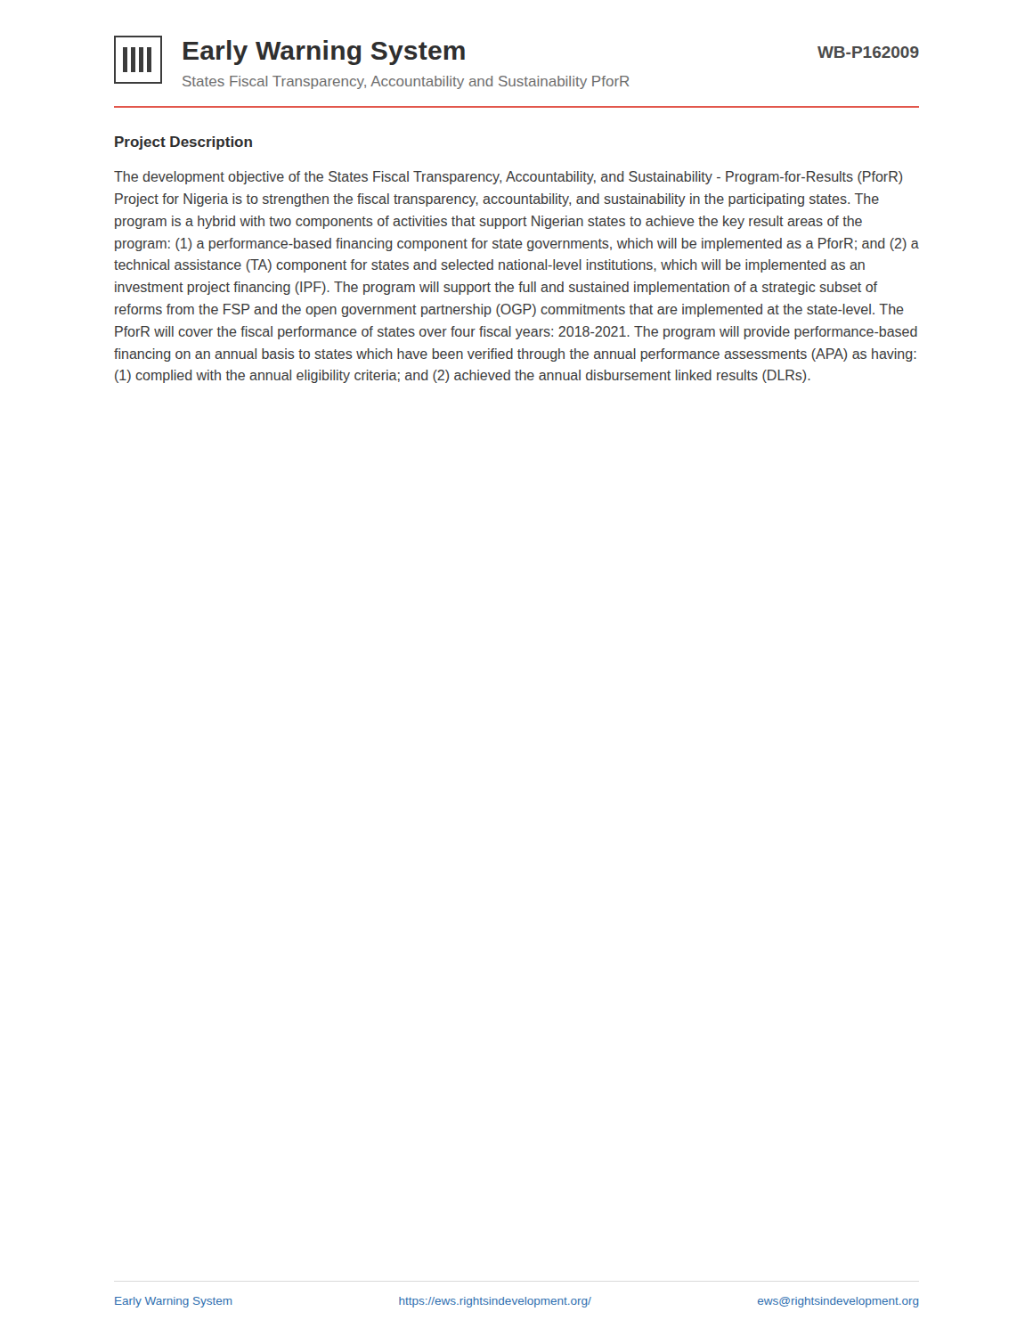Early Warning System
States Fiscal Transparency, Accountability and Sustainability PforR
WB-P162009
Project Description
The development objective of the States Fiscal Transparency, Accountability, and Sustainability - Program-for-Results (PforR) Project for Nigeria is to strengthen the fiscal transparency, accountability, and sustainability in the participating states. The program is a hybrid with two components of activities that support Nigerian states to achieve the key result areas of the program: (1) a performance-based financing component for state governments, which will be implemented as a PforR; and (2) a technical assistance (TA) component for states and selected national-level institutions, which will be implemented as an investment project financing (IPF). The program will support the full and sustained implementation of a strategic subset of reforms from the FSP and the open government partnership (OGP) commitments that are implemented at the state-level. The PforR will cover the fiscal performance of states over four fiscal years: 2018-2021. The program will provide performance-based financing on an annual basis to states which have been verified through the annual performance assessments (APA) as having: (1) complied with the annual eligibility criteria; and (2) achieved the annual disbursement linked results (DLRs).
Early Warning System
https://ews.rightsindevelopment.org/
ews@rightsindevelopment.org